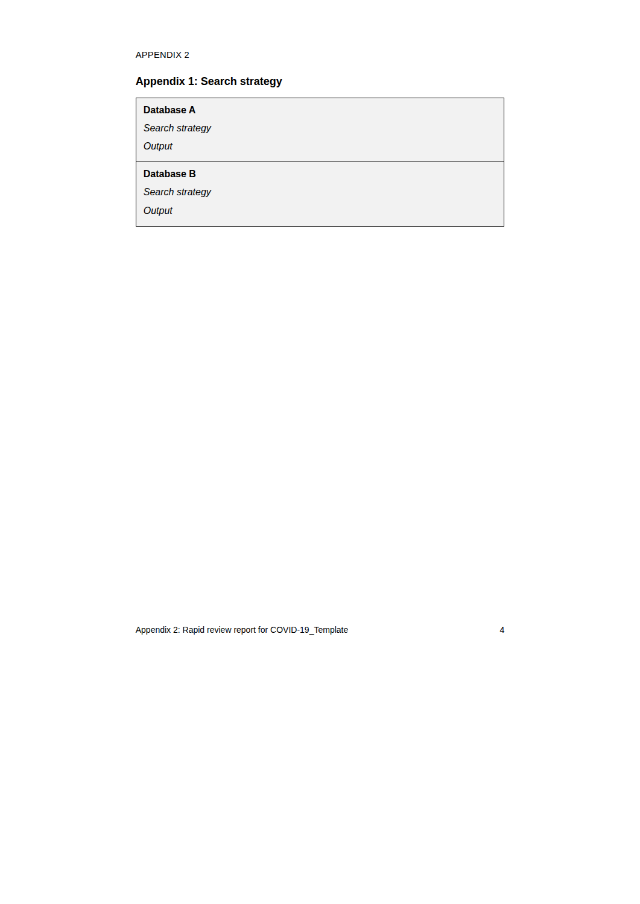APPENDIX 2
Appendix 1: Search strategy
| Database A Search strategy Output |
| Database B Search strategy Output |
Appendix 2: Rapid review report for COVID-19_Template 4